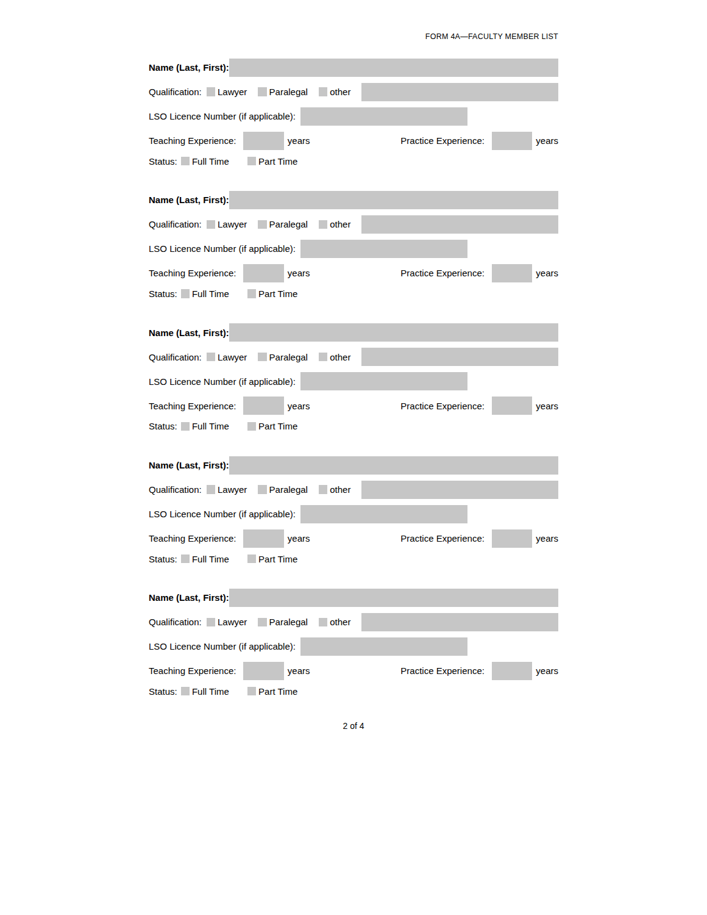FORM 4A—FACULTY MEMBER LIST
Name (Last, First):
Qualification: Lawyer Paralegal other
LSO Licence Number (if applicable):
Teaching Experience: years Practice Experience: years
Status: Full Time Part Time
Name (Last, First):
Qualification: Lawyer Paralegal other
LSO Licence Number (if applicable):
Teaching Experience: years Practice Experience: years
Status: Full Time Part Time
Name (Last, First):
Qualification: Lawyer Paralegal other
LSO Licence Number (if applicable):
Teaching Experience: years Practice Experience: years
Status: Full Time Part Time
Name (Last, First):
Qualification: Lawyer Paralegal other
LSO Licence Number (if applicable):
Teaching Experience: years Practice Experience: years
Status: Full Time Part Time
Name (Last, First):
Qualification: Lawyer Paralegal other
LSO Licence Number (if applicable):
Teaching Experience: years Practice Experience: years
Status: Full Time Part Time
2 of 4